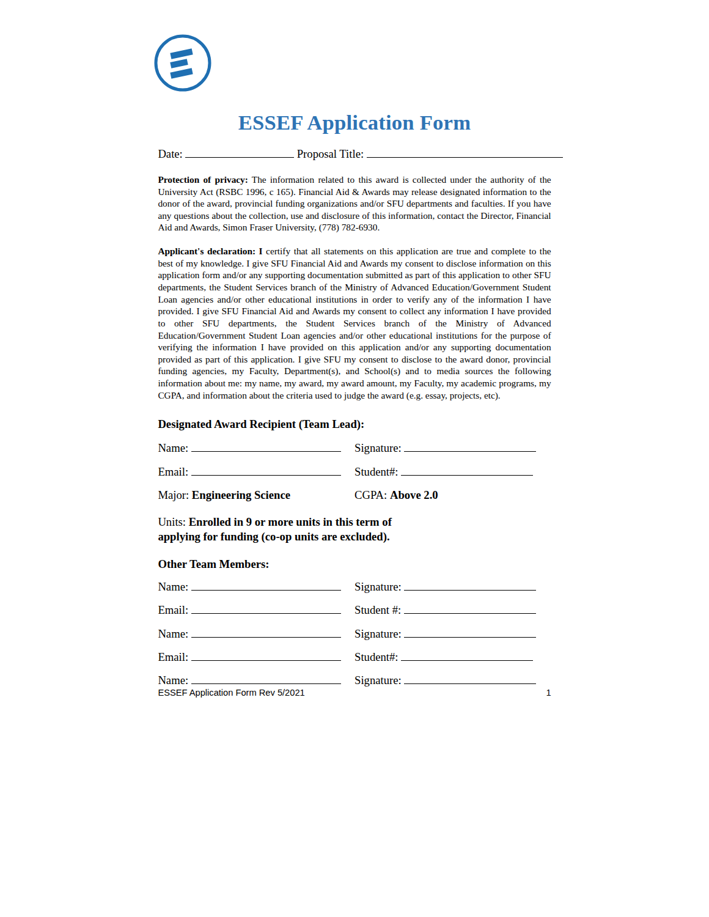ESSEF Application Form
Date: Proposal Title:
Protection of privacy: The information related to this award is collected under the authority of the University Act (RSBC 1996, c 165). Financial Aid & Awards may release designated information to the donor of the award, provincial funding organizations and/or SFU departments and faculties. If you have any questions about the collection, use and disclosure of this information, contact the Director, Financial Aid and Awards, Simon Fraser University, (778) 782-6930.
Applicant's declaration: I certify that all statements on this application are true and complete to the best of my knowledge. I give SFU Financial Aid and Awards my consent to disclose information on this application form and/or any supporting documentation submitted as part of this application to other SFU departments, the Student Services branch of the Ministry of Advanced Education/Government Student Loan agencies and/or other educational institutions in order to verify any of the information I have provided. I give SFU Financial Aid and Awards my consent to collect any information I have provided to other SFU departments, the Student Services branch of the Ministry of Advanced Education/Government Student Loan agencies and/or other educational institutions for the purpose of verifying the information I have provided on this application and/or any supporting documentation provided as part of this application. I give SFU my consent to disclose to the award donor, provincial funding agencies, my Faculty, Department(s), and School(s) and to media sources the following information about me: my name, my award, my award amount, my Faculty, my academic programs, my CGPA, and information about the criteria used to judge the award (e.g. essay, projects, etc).
Designated Award Recipient (Team Lead):
| Name: | Signature: |
| Email: | Student#: |
| Major: Engineering Science | CGPA: Above 2.0 |
Units: Enrolled in 9 or more units in this term of applying for funding (co-op units are excluded).
Other Team Members:
| Name: | Signature: |
| Email: | Student #: |
| Name: | Signature: |
| Email: | Student#: |
| Name: | Signature: |
ESSEF Application Form Rev 5/2021 1